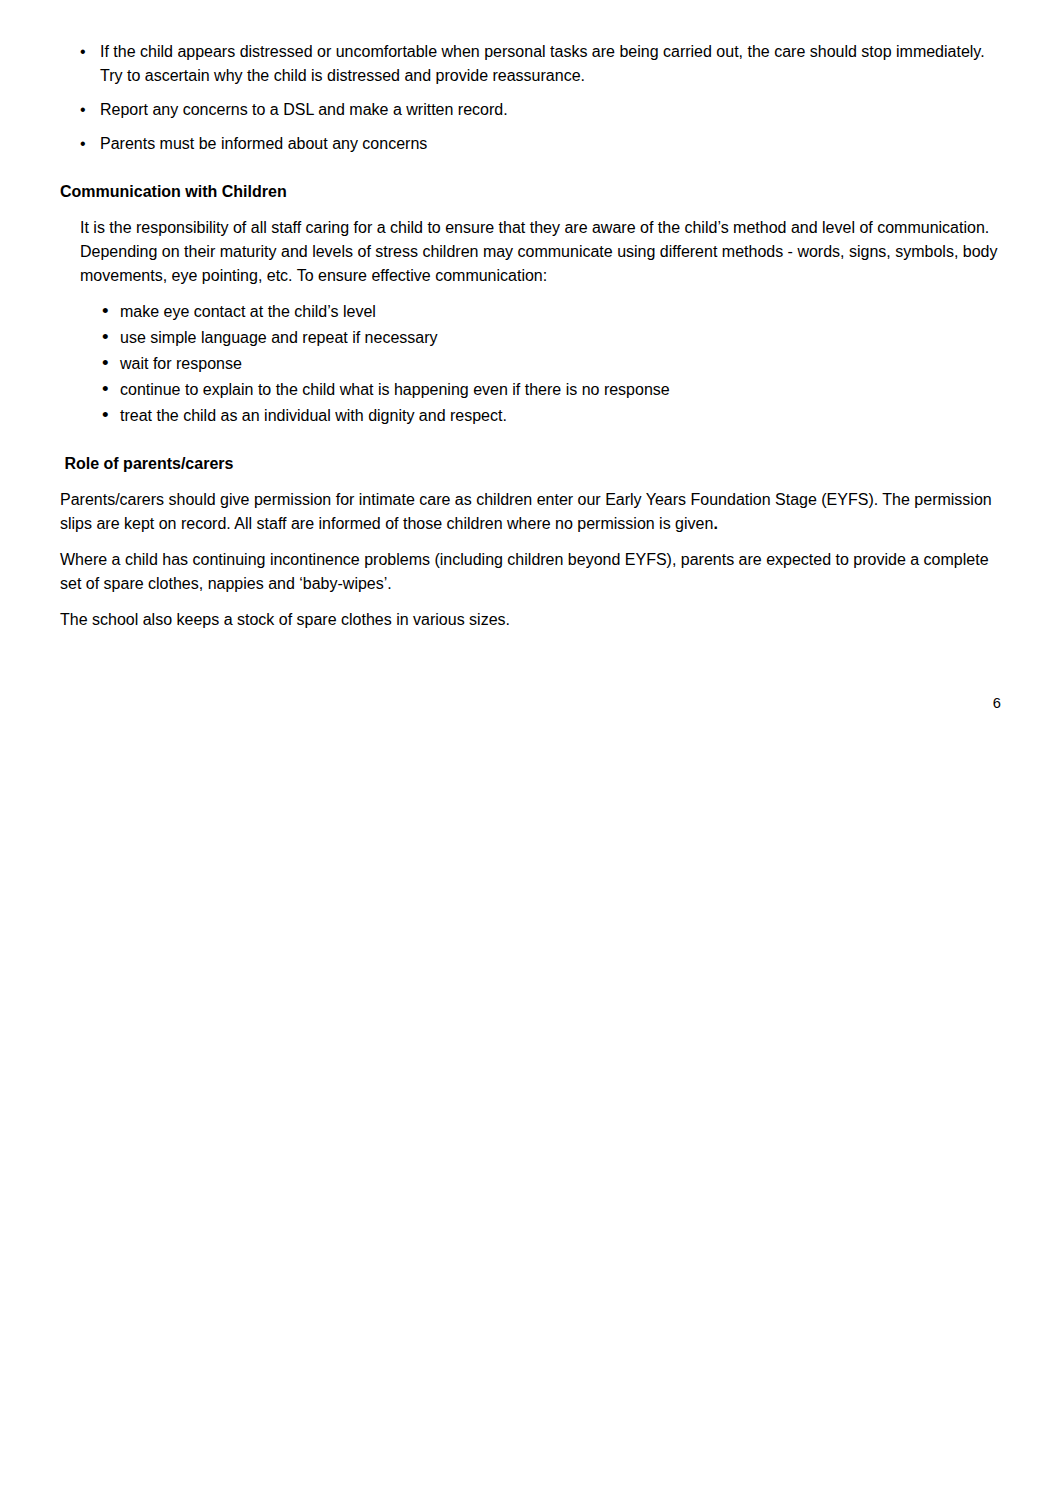If the child appears distressed or uncomfortable when personal tasks are being carried out, the care should stop immediately. Try to ascertain why the child is distressed and provide reassurance.
Report any concerns to a DSL and make a written record.
Parents must be informed about any concerns
Communication with Children
It is the responsibility of all staff caring for a child to ensure that they are aware of the child’s method and level of communication. Depending on their maturity and levels of stress children may communicate using different methods - words, signs, symbols, body movements, eye pointing, etc. To ensure effective communication:
make eye contact at the child’s level
use simple language and repeat if necessary
wait for response
continue to explain to the child what is happening even if there is no response
treat the child as an individual with dignity and respect.
Role of parents/carers
Parents/carers should give permission for intimate care as children enter our Early Years Foundation Stage (EYFS). The permission slips are kept on record. All staff are informed of those children where no permission is given.
Where a child has continuing incontinence problems (including children beyond EYFS), parents are expected to provide a complete set of spare clothes, nappies and ‘baby-wipes’.
The school also keeps a stock of spare clothes in various sizes.
6